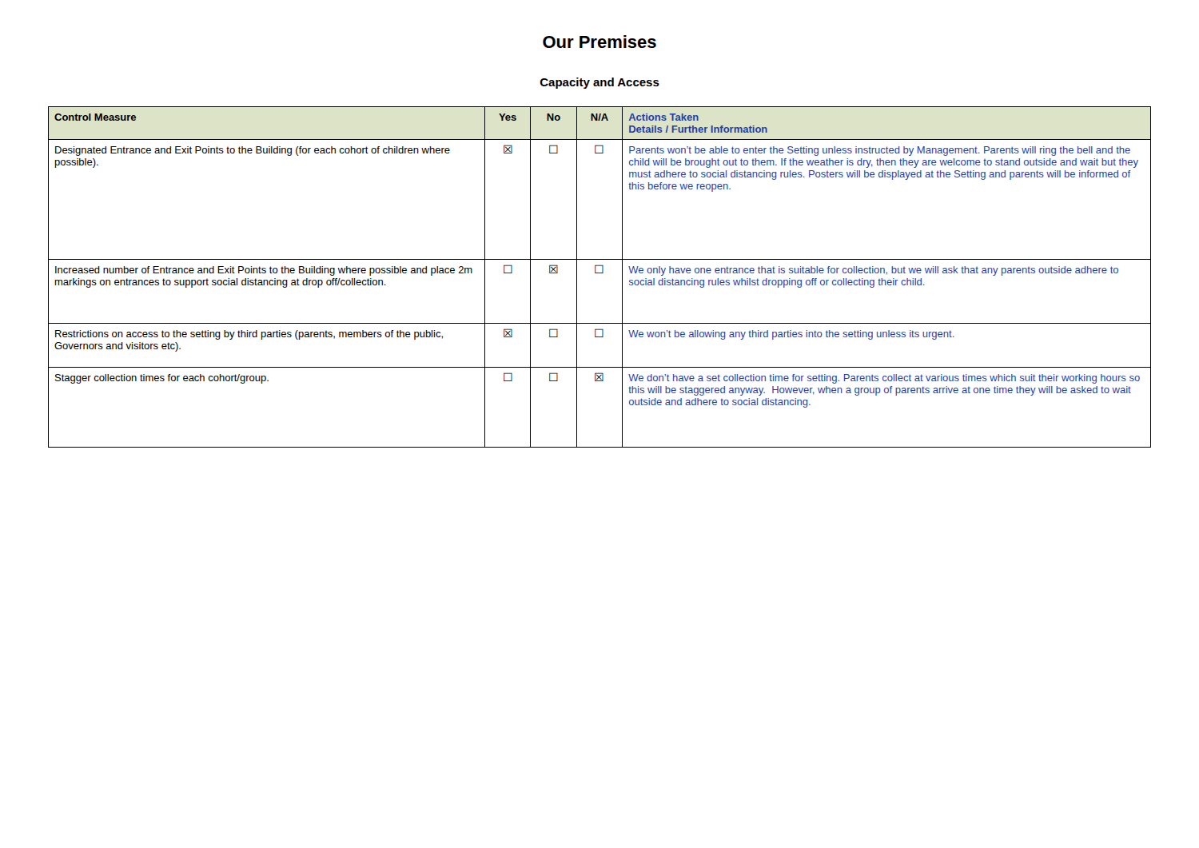Our Premises
Capacity and Access
| Control Measure | Yes | No | N/A | Actions Taken Details / Further Information |
| --- | --- | --- | --- | --- |
| Designated Entrance and Exit Points to the Building (for each cohort of children where possible). | ☒ | ☐ | ☐ | Parents won’t be able to enter the Setting unless instructed by Management. Parents will ring the bell and the child will be brought out to them. If the weather is dry, then they are welcome to stand outside and wait but they must adhere to social distancing rules. Posters will be displayed at the Setting and parents will be informed of this before we reopen. |
| Increased number of Entrance and Exit Points to the Building where possible and place 2m markings on entrances to support social distancing at drop off/collection. | ☐ | ☒ | ☐ | We only have one entrance that is suitable for collection, but we will ask that any parents outside adhere to social distancing rules whilst dropping off or collecting their child. |
| Restrictions on access to the setting by third parties (parents, members of the public, Governors and visitors etc). | ☒ | ☐ | ☐ | We won’t be allowing any third parties into the setting unless its urgent. |
| Stagger collection times for each cohort/group. | ☐ | ☐ | ☒ | We don’t have a set collection time for setting. Parents collect at various times which suit their working hours so this will be staggered anyway. However, when a group of parents arrive at one time they will be asked to wait outside and adhere to social distancing. |